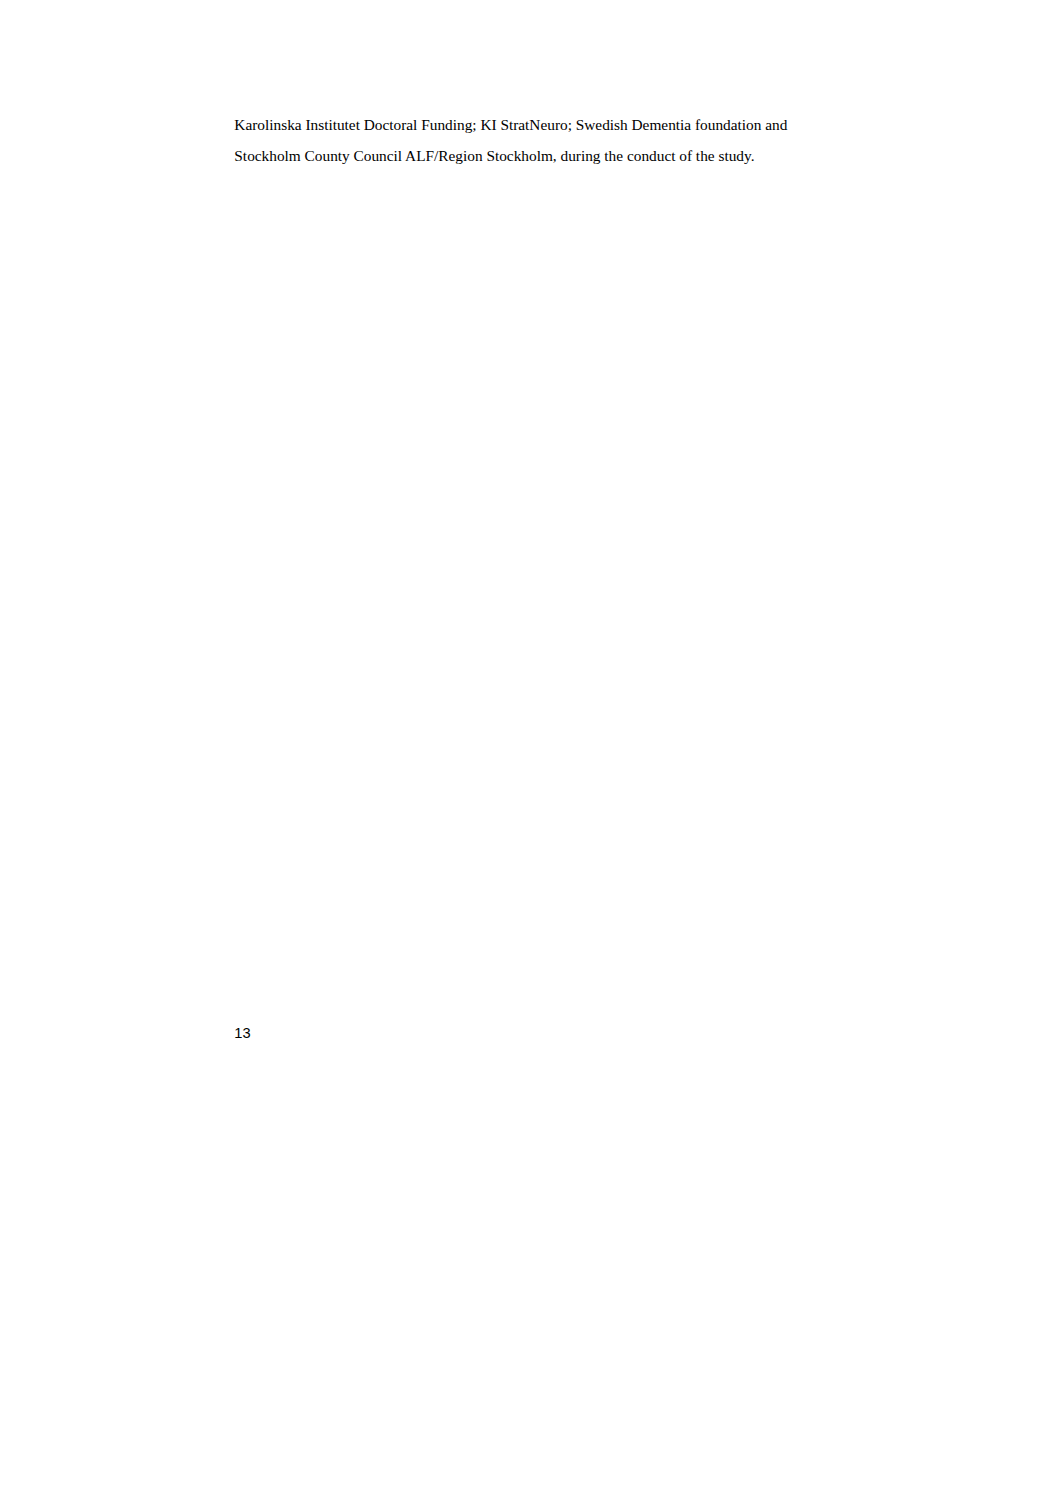Karolinska Institutet Doctoral Funding; KI StratNeuro; Swedish Dementia foundation and Stockholm County Council ALF/Region Stockholm, during the conduct of the study.
13